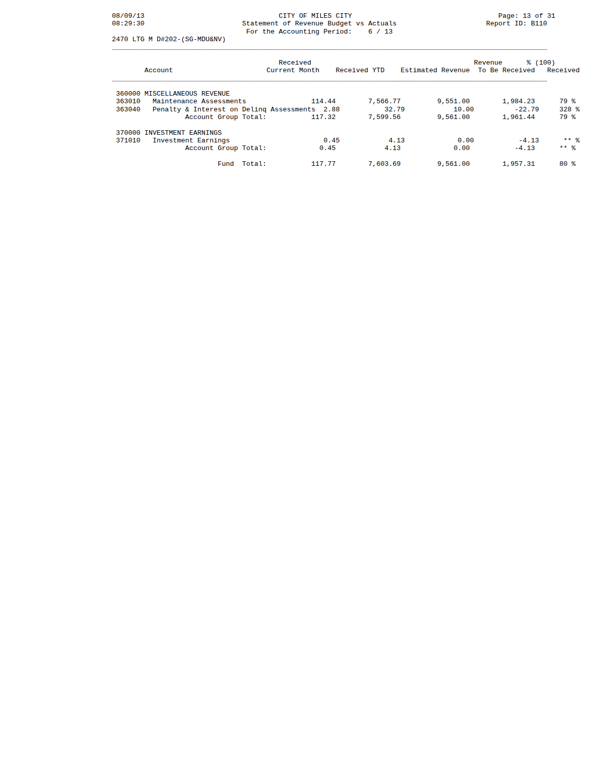08/09/13                                 CITY OF MILES CITY                                    Page: 13 of 31
08:29:30                        Statement of Revenue Budget vs Actuals                      Report ID: B110
                                 For the Accounting Period:    6 / 13
2470 LTG M D#202-(SG-MDU&NV)
___________________________________________________________________________________________________________

                                         Received                                        Revenue      % (100)
        Account                       Current Month    Received YTD    Estimated Revenue  To Be Received   Received
___________________________________________________________________________________________________________

 360000 MISCELLANEOUS REVENUE
 363010   Maintenance Assessments                114.44        7,566.77         9,551.00        1,984.23      79 %
 363040   Penalty & Interest on Delinq Assessments  2.88           32.79            10.00          -22.79     328 %
                  Account Group Total:           117.32        7,599.56         9,561.00        1,961.44      79 %

 370000 INVESTMENT EARNINGS
 371010   Investment Earnings                       0.45            4.13             0.00           -4.13      ** %
                  Account Group Total:             0.45            4.13             0.00           -4.13      ** %

                          Fund  Total:           117.77        7,603.69         9,561.00        1,957.31      80 %